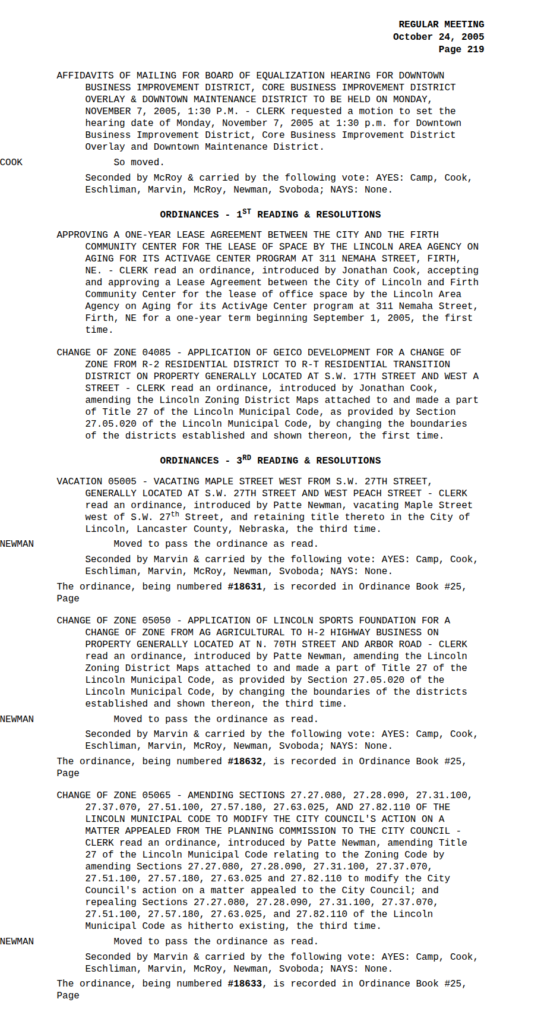REGULAR MEETING
October 24, 2005
Page 219
AFFIDAVITS OF MAILING FOR BOARD OF EQUALIZATION HEARING FOR DOWNTOWN BUSINESS IMPROVEMENT DISTRICT, CORE BUSINESS IMPROVEMENT DISTRICT OVERLAY & DOWNTOWN MAINTENANCE DISTRICT TO BE HELD ON MONDAY, NOVEMBER 7, 2005, 1:30 P.M. - CLERK requested a motion to set the hearing date of Monday, November 7, 2005 at 1:30 p.m. for Downtown Business Improvement District, Core Business Improvement District Overlay and Downtown Maintenance District.
COOKSo moved.
Seconded by McRoy & carried by the following vote: AYES: Camp, Cook, Eschliman, Marvin, McRoy, Newman, Svoboda; NAYS: None.
ORDINANCES - 1ST READING & RESOLUTIONS
APPROVING A ONE-YEAR LEASE AGREEMENT BETWEEN THE CITY AND THE FIRTH COMMUNITY CENTER FOR THE LEASE OF SPACE BY THE LINCOLN AREA AGENCY ON AGING FOR ITS ACTIVAGE CENTER PROGRAM AT 311 NEMAHA STREET, FIRTH, NE. - CLERK read an ordinance, introduced by Jonathan Cook, accepting and approving a Lease Agreement between the City of Lincoln and Firth Community Center for the lease of office space by the Lincoln Area Agency on Aging for its ActivAge Center program at 311 Nemaha Street, Firth, NE for a one-year term beginning September 1, 2005, the first time.
CHANGE OF ZONE 04085 - APPLICATION OF GEICO DEVELOPMENT FOR A CHANGE OF ZONE FROM R-2 RESIDENTIAL DISTRICT TO R-T RESIDENTIAL TRANSITION DISTRICT ON PROPERTY GENERALLY LOCATED AT S.W. 17TH STREET AND WEST A STREET - CLERK read an ordinance, introduced by Jonathan Cook, amending the Lincoln Zoning District Maps attached to and made a part of Title 27 of the Lincoln Municipal Code, as provided by Section 27.05.020 of the Lincoln Municipal Code, by changing the boundaries of the districts established and shown thereon, the first time.
ORDINANCES - 3RD READING & RESOLUTIONS
VACATION 05005 - VACATING MAPLE STREET WEST FROM S.W. 27TH STREET, GENERALLY LOCATED AT S.W. 27TH STREET AND WEST PEACH STREET - CLERK read an ordinance, introduced by Patte Newman, vacating Maple Street west of S.W. 27th Street, and retaining title thereto in the City of Lincoln, Lancaster County, Nebraska, the third time.
NEWMANMoved to pass the ordinance as read.
Seconded by Marvin & carried by the following vote: AYES: Camp, Cook, Eschliman, Marvin, McRoy, Newman, Svoboda; NAYS: None.
The ordinance, being numbered #18631, is recorded in Ordinance Book #25, Page
CHANGE OF ZONE 05050 - APPLICATION OF LINCOLN SPORTS FOUNDATION FOR A CHANGE OF ZONE FROM AG AGRICULTURAL TO H-2 HIGHWAY BUSINESS ON PROPERTY GENERALLY LOCATED AT N. 70TH STREET AND ARBOR ROAD - CLERK read an ordinance, introduced by Patte Newman, amending the Lincoln Zoning District Maps attached to and made a part of Title 27 of the Lincoln Municipal Code, as provided by Section 27.05.020 of the Lincoln Municipal Code, by changing the boundaries of the districts established and shown thereon, the third time.
NEWMANMoved to pass the ordinance as read.
Seconded by Marvin & carried by the following vote: AYES: Camp, Cook, Eschliman, Marvin, McRoy, Newman, Svoboda; NAYS: None.
The ordinance, being numbered #18632, is recorded in Ordinance Book #25, Page
CHANGE OF ZONE 05065 - AMENDING SECTIONS 27.27.080, 27.28.090, 27.31.100, 27.37.070, 27.51.100, 27.57.180, 27.63.025, AND 27.82.110 OF THE LINCOLN MUNICIPAL CODE TO MODIFY THE CITY COUNCIL'S ACTION ON A MATTER APPEALED FROM THE PLANNING COMMISSION TO THE CITY COUNCIL - CLERK read an ordinance, introduced by Patte Newman, amending Title 27 of the Lincoln Municipal Code relating to the Zoning Code by amending Sections 27.27.080, 27.28.090, 27.31.100, 27.37.070, 27.51.100, 27.57.180, 27.63.025 and 27.82.110 to modify the City Council's action on a matter appealed to the City Council; and repealing Sections 27.27.080, 27.28.090, 27.31.100, 27.37.070, 27.51.100, 27.57.180, 27.63.025, and 27.82.110 of the Lincoln Municipal Code as hitherto existing, the third time.
NEWMANMoved to pass the ordinance as read.
Seconded by Marvin & carried by the following vote: AYES: Camp, Cook, Eschliman, Marvin, McRoy, Newman, Svoboda; NAYS: None.
The ordinance, being numbered #18633, is recorded in Ordinance Book #25, Page